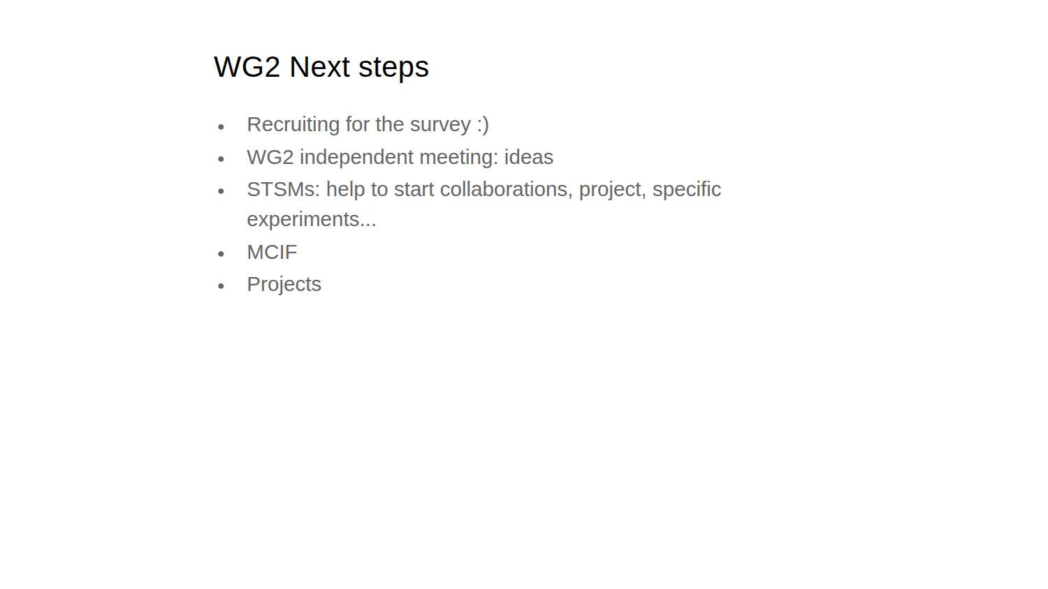WG2 Next steps
Recruiting for the survey :)
WG2 independent meeting: ideas
STSMs: help to start collaborations, project, specific experiments...
MCIF
Projects